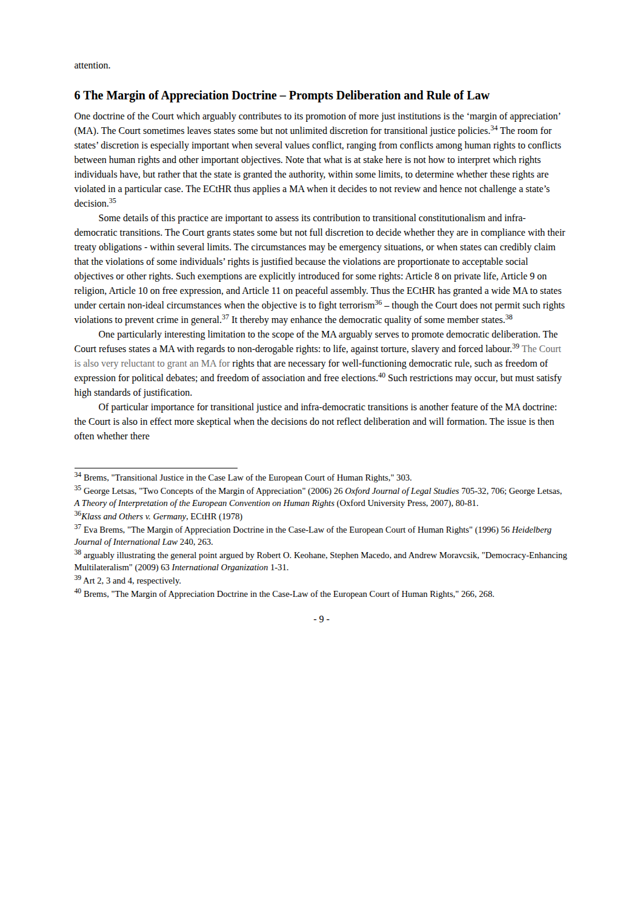attention.
6 The Margin of Appreciation Doctrine – Prompts Deliberation and Rule of Law
One doctrine of the Court which arguably contributes to its promotion of more just institutions is the ‘margin of appreciation’ (MA). The Court sometimes leaves states some but not unlimited discretion for transitional justice policies.34 The room for states’ discretion is especially important when several values conflict, ranging from conflicts among human rights to conflicts between human rights and other important objectives. Note that what is at stake here is not how to interpret which rights individuals have, but rather that the state is granted the authority, within some limits, to determine whether these rights are violated in a particular case. The ECtHR thus applies a MA when it decides to not review and hence not challenge a state’s decision.35
Some details of this practice are important to assess its contribution to transitional constitutionalism and infra-democratic transitions. The Court grants states some but not full discretion to decide whether they are in compliance with their treaty obligations - within several limits. The circumstances may be emergency situations, or when states can credibly claim that the violations of some individuals’ rights is justified because the violations are proportionate to acceptable social objectives or other rights. Such exemptions are explicitly introduced for some rights: Article 8 on private life, Article 9 on religion, Article 10 on free expression, and Article 11 on peaceful assembly. Thus the ECtHR has granted a wide MA to states under certain non-ideal circumstances when the objective is to fight terrorism36 – though the Court does not permit such rights violations to prevent crime in general.37 It thereby may enhance the democratic quality of some member states.38
One particularly interesting limitation to the scope of the MA arguably serves to promote democratic deliberation. The Court refuses states a MA with regards to non-derogable rights: to life, against torture, slavery and forced labour.39 The Court is also very reluctant to grant an MA for rights that are necessary for well-functioning democratic rule, such as freedom of expression for political debates; and freedom of association and free elections.40 Such restrictions may occur, but must satisfy high standards of justification.
Of particular importance for transitional justice and infra-democratic transitions is another feature of the MA doctrine: the Court is also in effect more skeptical when the decisions do not reflect deliberation and will formation. The issue is then often whether there
34 Brems, "Transitional Justice in the Case Law of the European Court of Human Rights," 303.
35 George Letsas, "Two Concepts of the Margin of Appreciation" (2006) 26 Oxford Journal of Legal Studies 705-32, 706; George Letsas, A Theory of Interpretation of the European Convention on Human Rights (Oxford University Press, 2007), 80-81.
36Klass and Others v. Germany, ECtHR (1978)
37 Eva Brems, "The Margin of Appreciation Doctrine in the Case-Law of the European Court of Human Rights" (1996) 56 Heidelberg Journal of International Law 240, 263.
38 arguably illustrating the general point argued by Robert O. Keohane, Stephen Macedo, and Andrew Moravcsik, "Democracy-Enhancing Multilateralism" (2009) 63 International Organization 1-31.
39 Art 2, 3 and 4, respectively.
40 Brems, "The Margin of Appreciation Doctrine in the Case-Law of the European Court of Human Rights," 266, 268.
- 9 -